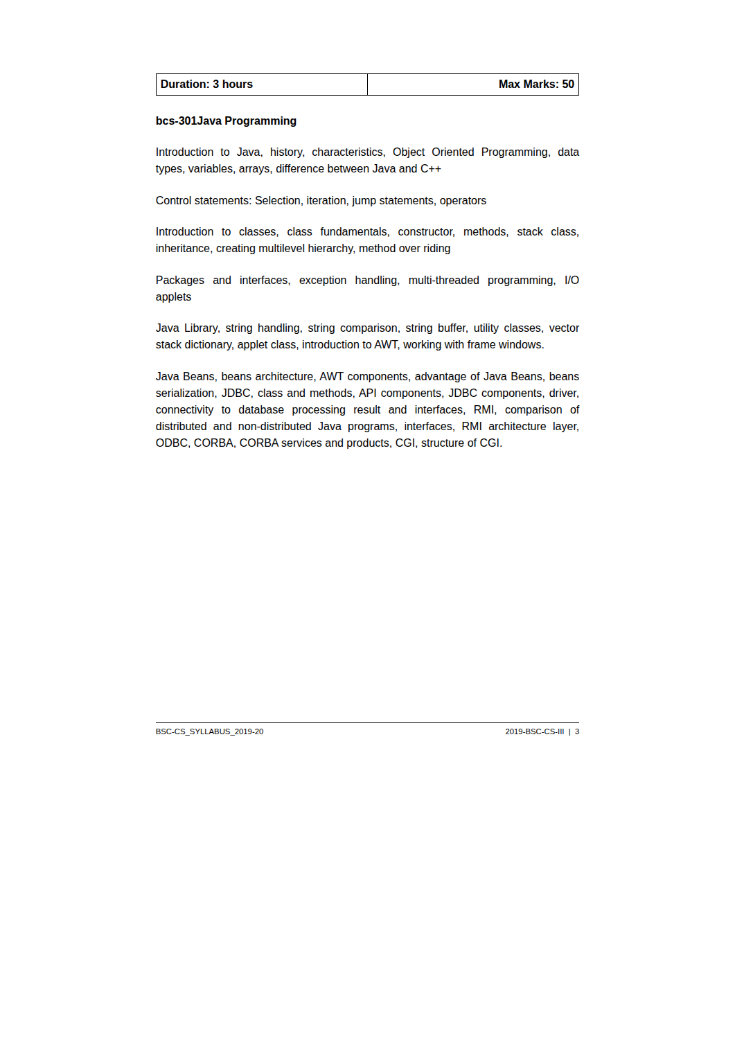| Duration: 3 hours | Max Marks: 50 |
bcs-301Java Programming
Introduction to Java, history, characteristics, Object Oriented Programming, data types, variables, arrays, difference between Java and C++
Control statements: Selection, iteration, jump statements, operators
Introduction to classes, class fundamentals, constructor, methods, stack class, inheritance, creating multilevel hierarchy, method over riding
Packages and interfaces, exception handling, multi-threaded programming, I/O applets
Java Library, string handling, string comparison, string buffer, utility classes, vector stack dictionary, applet class, introduction to AWT, working with frame windows.
Java Beans, beans architecture, AWT components, advantage of Java Beans, beans serialization, JDBC, class and methods, API components, JDBC components, driver, connectivity to database processing result and interfaces, RMI, comparison of distributed and non-distributed Java programs, interfaces, RMI architecture layer, ODBC, CORBA, CORBA services and products, CGI, structure of CGI.
BSC-CS_SYLLABUS_2019-20 2019-BSC-CS-III | 3